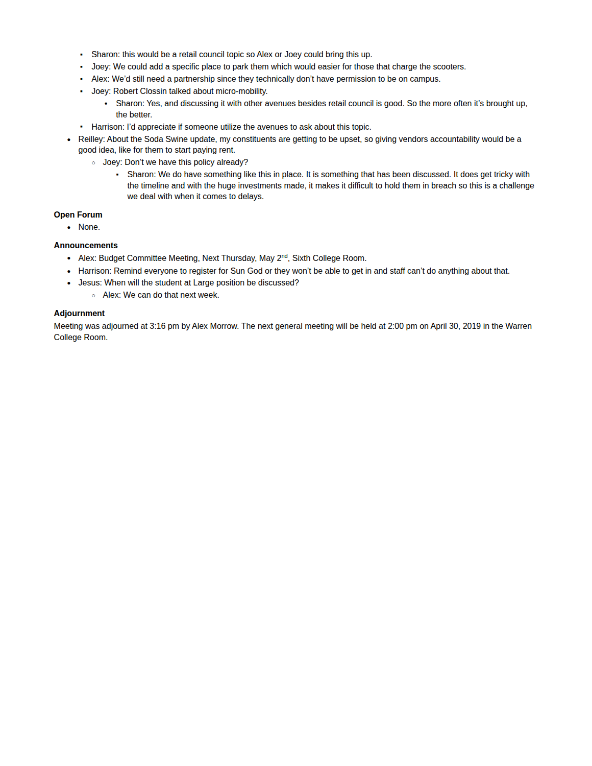Sharon: this would be a retail council topic so Alex or Joey could bring this up.
Joey: We could add a specific place to park them which would easier for those that charge the scooters.
Alex: We’d still need a partnership since they technically don’t have permission to be on campus.
Joey: Robert Clossin talked about micro-mobility.
Sharon: Yes, and discussing it with other avenues besides retail council is good. So the more often it’s brought up, the better.
Harrison: I’d appreciate if someone utilize the avenues to ask about this topic.
Reilley: About the Soda Swine update, my constituents are getting to be upset, so giving vendors accountability would be a good idea, like for them to start paying rent.
Joey: Don’t we have this policy already?
Sharon: We do have something like this in place. It is something that has been discussed. It does get tricky with the timeline and with the huge investments made, it makes it difficult to hold them in breach so this is a challenge we deal with when it comes to delays.
Open Forum
None.
Announcements
Alex: Budget Committee Meeting, Next Thursday, May 2nd, Sixth College Room.
Harrison: Remind everyone to register for Sun God or they won’t be able to get in and staff can’t do anything about that.
Jesus: When will the student at Large position be discussed?
Alex: We can do that next week.
Adjournment
Meeting was adjourned at 3:16 pm by Alex Morrow. The next general meeting will be held at 2:00 pm on April 30, 2019 in the Warren College Room.